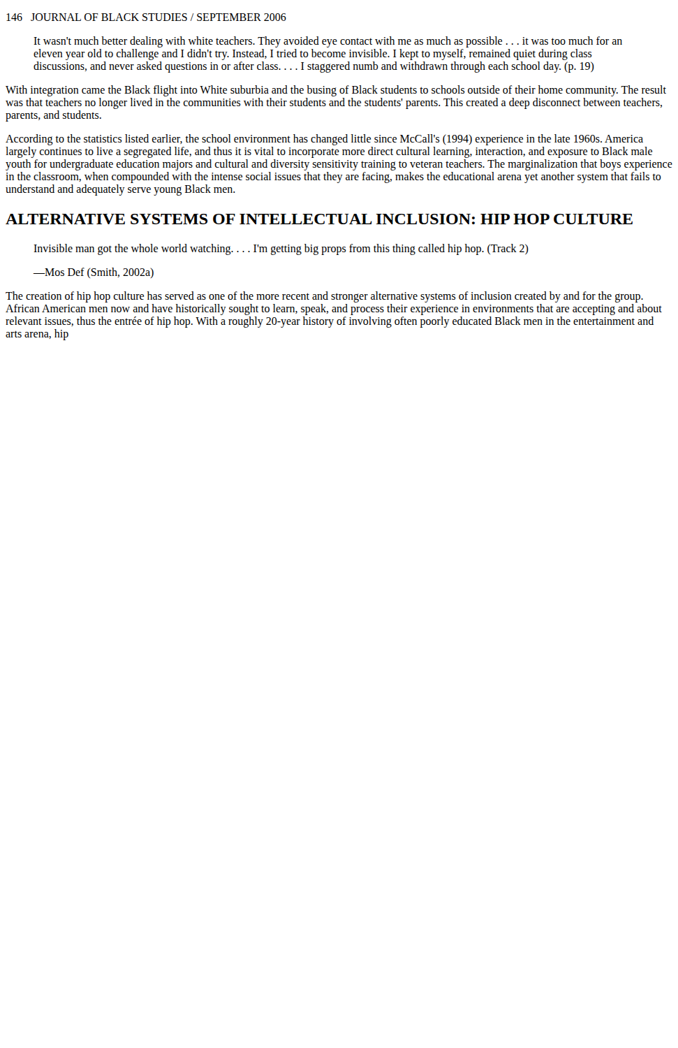146 JOURNAL OF BLACK STUDIES / SEPTEMBER 2006
It wasn't much better dealing with white teachers. They avoided eye contact with me as much as possible . . . it was too much for an eleven year old to challenge and I didn't try. Instead, I tried to become invisible. I kept to myself, remained quiet during class discussions, and never asked questions in or after class. . . . I staggered numb and withdrawn through each school day. (p. 19)
With integration came the Black flight into White suburbia and the busing of Black students to schools outside of their home community. The result was that teachers no longer lived in the communities with their students and the students' parents. This created a deep disconnect between teachers, parents, and students.
According to the statistics listed earlier, the school environment has changed little since McCall's (1994) experience in the late 1960s. America largely continues to live a segregated life, and thus it is vital to incorporate more direct cultural learning, interaction, and exposure to Black male youth for undergraduate education majors and cultural and diversity sensitivity training to veteran teachers. The marginalization that boys experience in the classroom, when compounded with the intense social issues that they are facing, makes the educational arena yet another system that fails to understand and adequately serve young Black men.
ALTERNATIVE SYSTEMS OF INTELLECTUAL INCLUSION: HIP HOP CULTURE
Invisible man got the whole world watching. . . . I'm getting big props from this thing called hip hop. (Track 2)
—Mos Def (Smith, 2002a)
The creation of hip hop culture has served as one of the more recent and stronger alternative systems of inclusion created by and for the group. African American men now and have historically sought to learn, speak, and process their experience in environments that are accepting and about relevant issues, thus the entrée of hip hop. With a roughly 20-year history of involving often poorly educated Black men in the entertainment and arts arena, hip